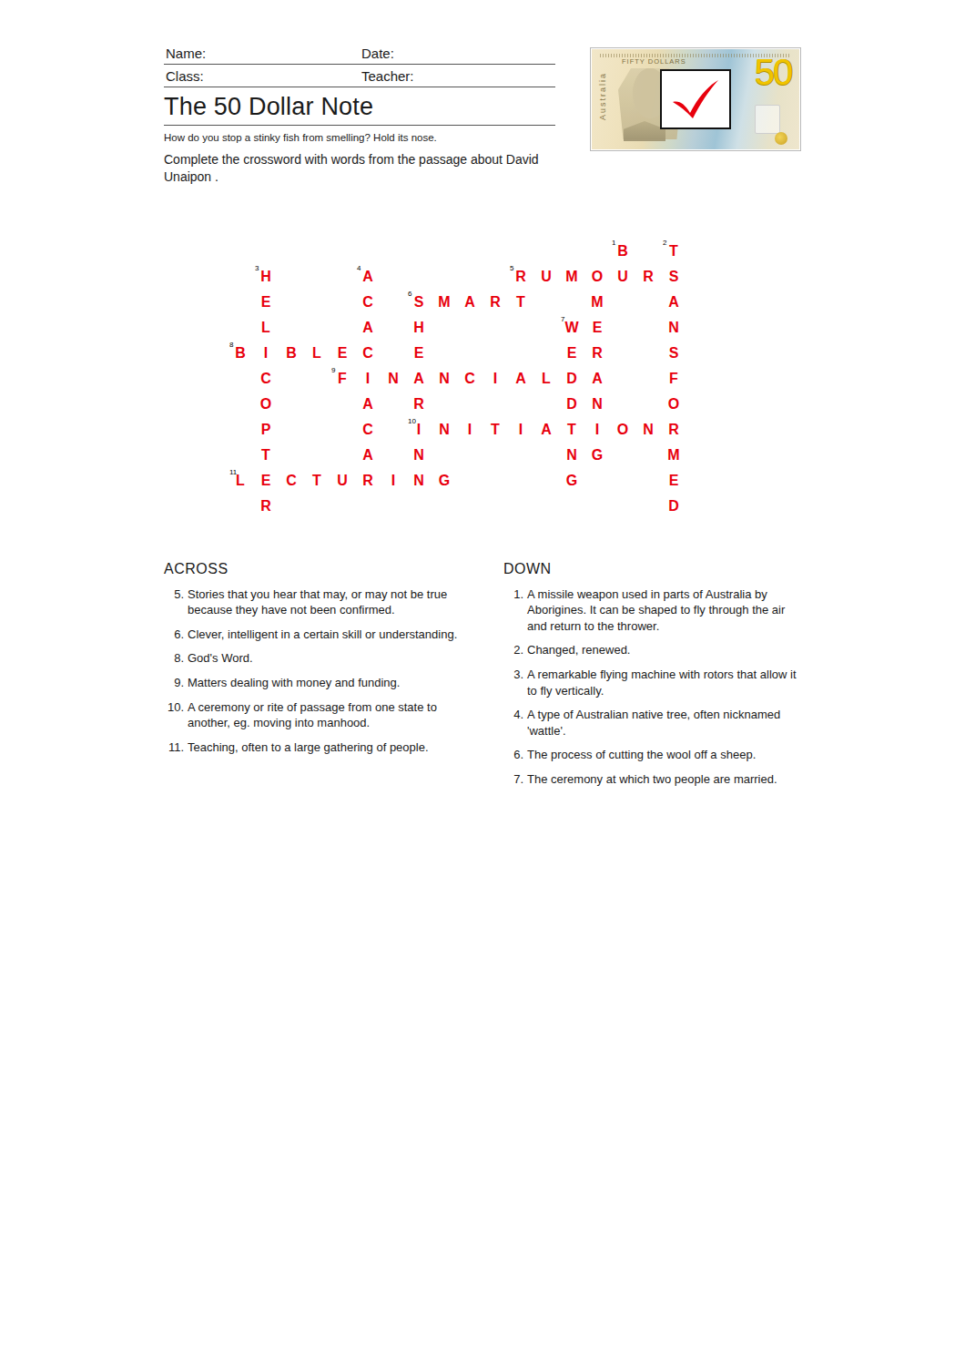Name:
Date:
Class:
Teacher:
The 50 Dollar Note
How do you stop a stinky fish from smelling? Hold its nose.
Complete the crossword with words from the passage about David Unaipon .
Australia
FIFTY DOLLARS
50
| | | | | | | | | | | | | | | | | 1 B | | 2 T | | | |
| | | 3 H | | | | 4 A | | | | | | 5 R | U | M | O | U | R | S | | | |
| | | E | | | | C | | 6 S | M | A | R | T | | | M | | | A | | | |
| | | L | | | | A | | H | | | | | | 7 W | E | | | N | | | |
| | 8 B | I | B | L | E | C | | E | | | | | | E | R | | | S | | | |
| | | C | | | 9 F | I | N | A | N | C | I | A | L | D | A | | | F | | | |
| | | O | | | | A | | R | | | | | | D | N | | | O | | | |
| | | P | | | | C | | 10 I | N | I | T | I | A | T | I | O | N | R | | | |
| | | T | | | | A | | N | | | | | | N | G | | | M | | | |
| | 11 L | E | C | T | U | R | I | N | G | | | | | G | | | | E | | | |
| | | R | | | | | | | | | | | | | | | | D | | | |
ACROSS
5. Stories that you hear that may, or may not be true because they have not been confirmed.
6. Clever, intelligent in a certain skill or understanding.
8. God's Word.
9. Matters dealing with money and funding.
10. A ceremony or rite of passage from one state to another, eg. moving into manhood.
11. Teaching, often to a large gathering of people.
DOWN
1. A missile weapon used in parts of Australia by Aborigines. It can be shaped to fly through the air and return to the thrower.
2. Changed, renewed.
3. A remarkable flying machine with rotors that allow it to fly vertically.
4. A type of Australian native tree, often nicknamed 'wattle'.
6. The process of cutting the wool off a sheep.
7. The ceremony at which two people are married.